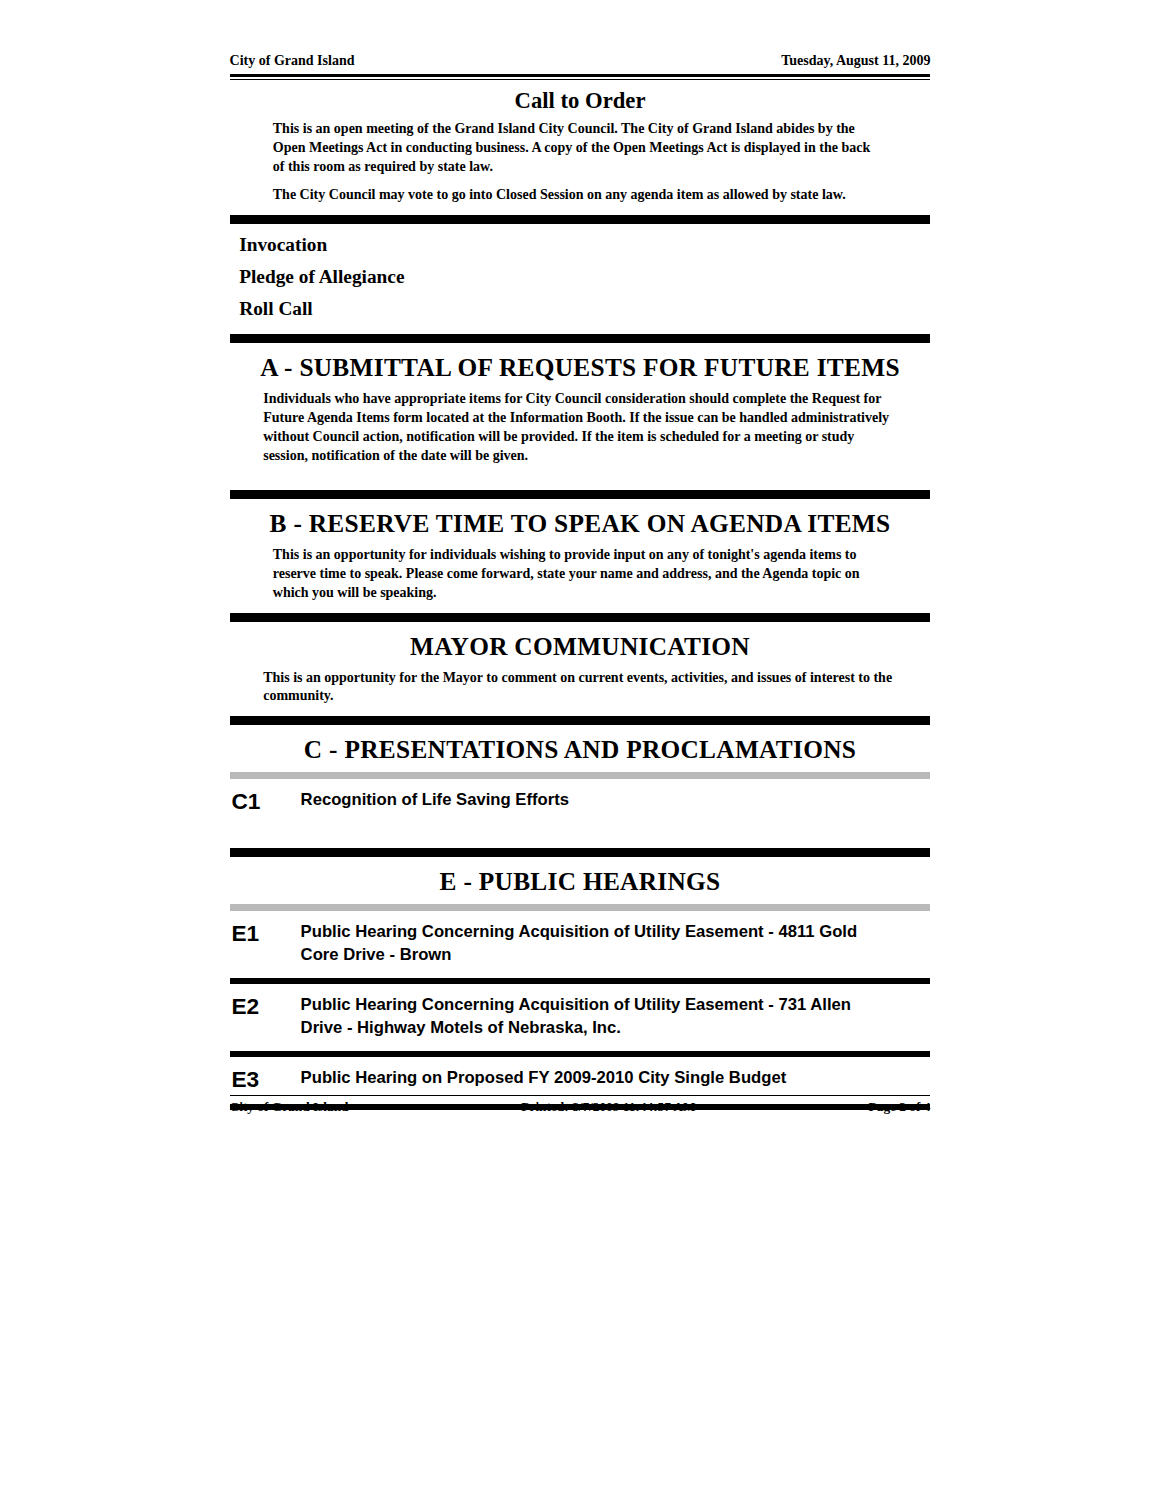City of Grand Island
Tuesday, August 11, 2009
Call to Order
This is an open meeting of the Grand Island City Council. The City of Grand Island abides by the Open Meetings Act in conducting business. A copy of the Open Meetings Act is displayed in the back of this room as required by state law.
The City Council may vote to go into Closed Session on any agenda item as allowed by state law.
Invocation
Pledge of Allegiance
Roll Call
A - SUBMITTAL OF REQUESTS FOR FUTURE ITEMS
Individuals who have appropriate items for City Council consideration should complete the Request for Future Agenda Items form located at the Information Booth. If the issue can be handled administratively without Council action, notification will be provided. If the item is scheduled for a meeting or study session, notification of the date will be given.
B - RESERVE TIME TO SPEAK ON AGENDA ITEMS
This is an opportunity for individuals wishing to provide input on any of tonight's agenda items to reserve time to speak. Please come forward, state your name and address, and the Agenda topic on which you will be speaking.
MAYOR COMMUNICATION
This is an opportunity for the Mayor to comment on current events, activities, and issues of interest to the community.
C - PRESENTATIONS AND PROCLAMATIONS
C1
Recognition of Life Saving Efforts
E - PUBLIC HEARINGS
E1
Public Hearing Concerning Acquisition of Utility Easement - 4811 Gold Core Drive - Brown
E2
Public Hearing Concerning Acquisition of Utility Easement - 731 Allen Drive - Highway Motels of Nebraska, Inc.
E3
Public Hearing on Proposed FY 2009-2010 City Single Budget
City of Grand Island
Printed: 8/7/2009 11:44:57 AM
Page 2 of 4